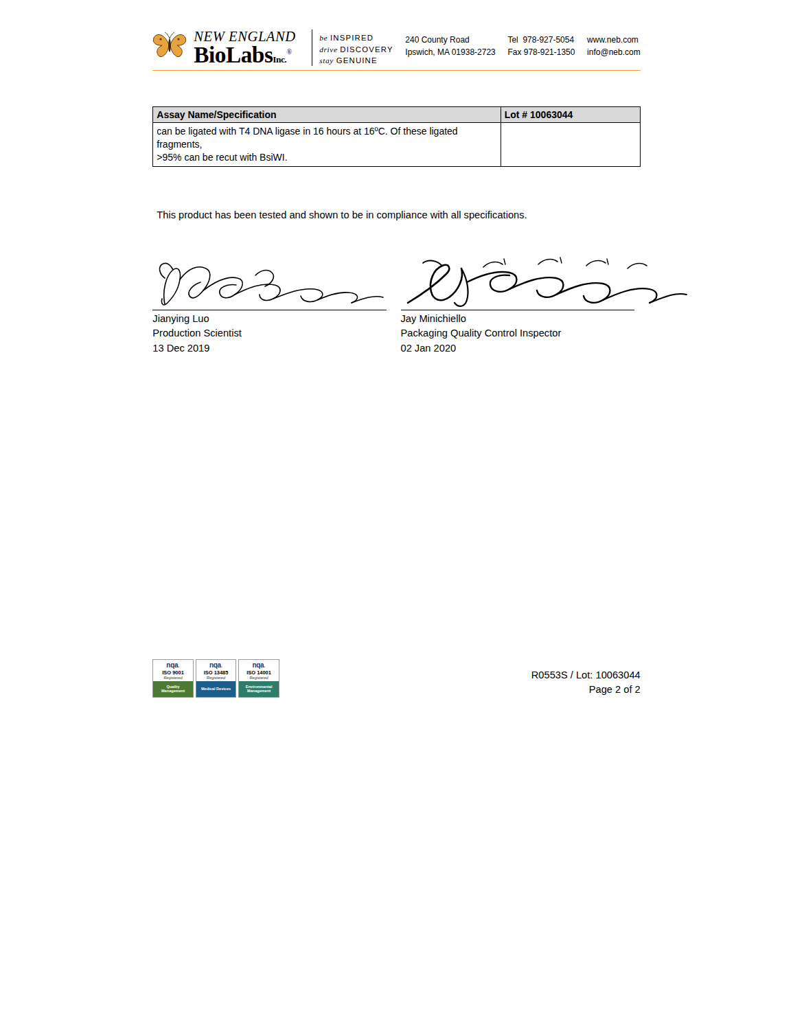NEW ENGLAND
BioLabsInc.®
be INSPIRED
drive DISCOVERY
stay GENUINE
240 County Road
Ipswich, MA 01938-2723
Tel 978-927-5054
Fax 978-921-1350
www.neb.com
info@neb.com
| Assay Name/Specification | Lot # 10063044 |
| --- | --- |
| can be ligated with T4 DNA ligase in 16 hours at 16ºC. Of these ligated fragments, >95% can be recut with BsiWI. | |
This product has been tested and shown to be in compliance with all specifications.
Jianying Luo
Production Scientist
13 Dec 2019
Jay Minichiello
Packaging Quality Control Inspector
02 Jan 2020
nqa.
ISO 9001
Registered
Quality
Management
nqa.
ISO 13485
Registered
Medical Devices
nqa.
ISO 14001
Registered
Environmental
Management
R0553S / Lot: 10063044
Page 2 of 2